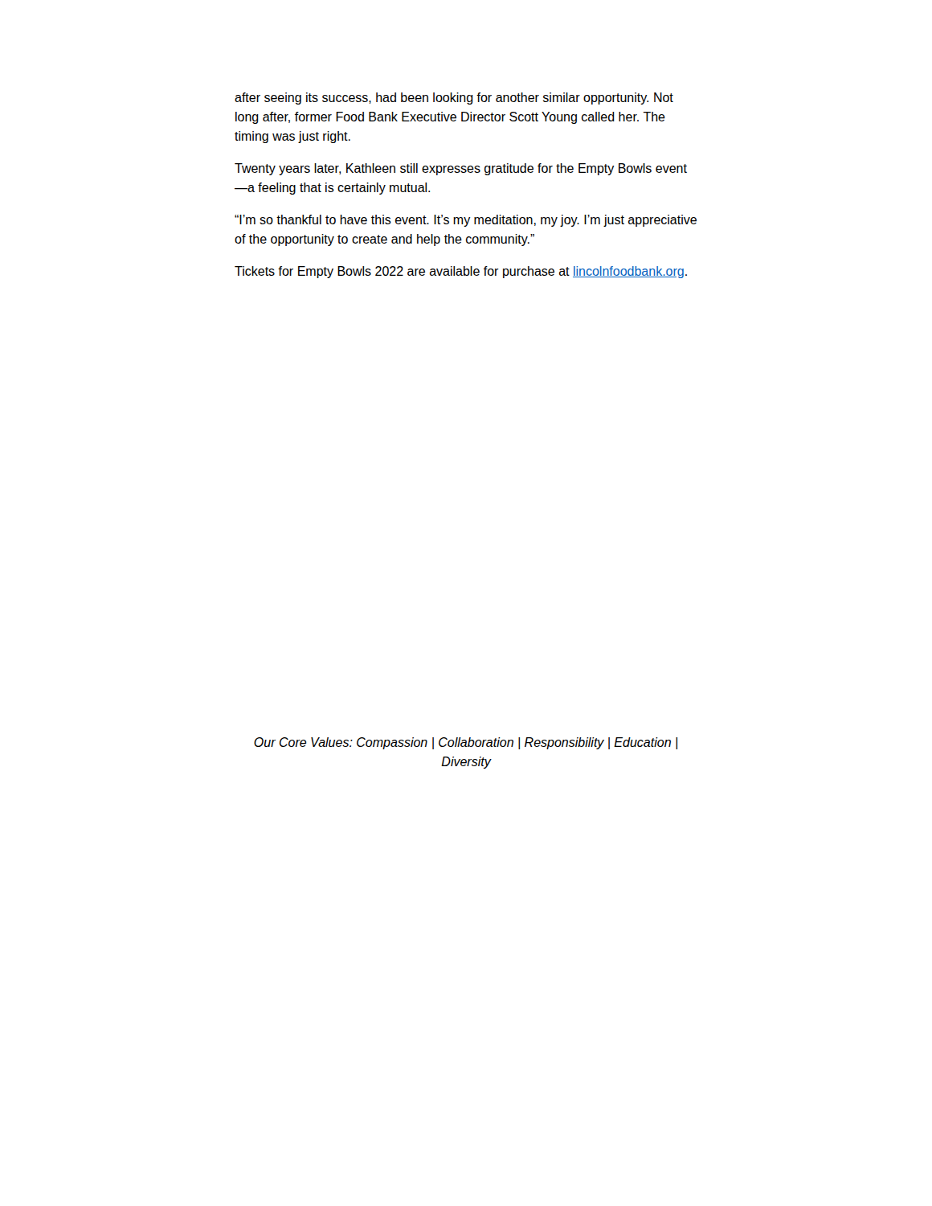after seeing its success, had been looking for another similar opportunity. Not long after, former Food Bank Executive Director Scott Young called her. The timing was just right.
Twenty years later, Kathleen still expresses gratitude for the Empty Bowls event—a feeling that is certainly mutual.
“I’m so thankful to have this event. It’s my meditation, my joy. I’m just appreciative of the opportunity to create and help the community.”
Tickets for Empty Bowls 2022 are available for purchase at lincolnfoodbank.org.
Our Core Values: Compassion | Collaboration | Responsibility | Education | Diversity